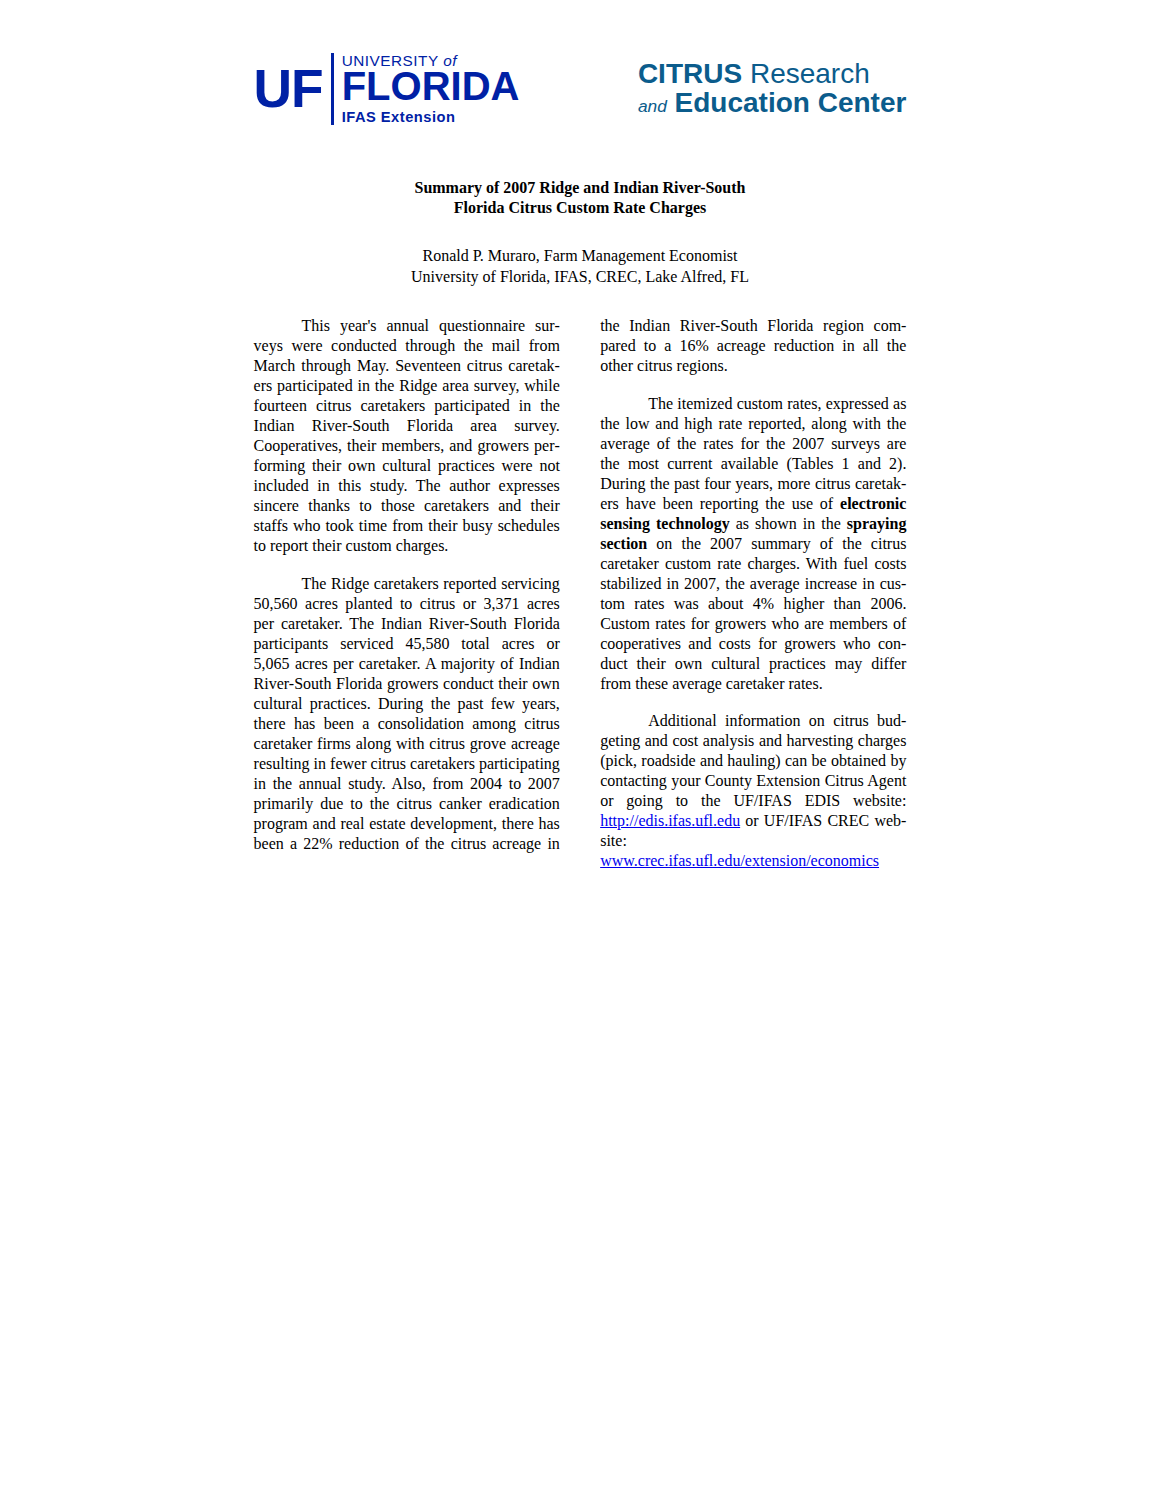UF
UNIVERSITY of FLORIDA IFAS Extension
CITRUS Research
and Education Center
Summary of 2007 Ridge and Indian River-South
Florida Citrus Custom Rate Charges
Ronald P. Muraro, Farm Management Economist
University of Florida, IFAS, CREC, Lake Alfred, FL
This year's annual questionnaire surveys were conducted through the mail from March through May. Seventeen citrus caretakers participated in the Ridge area survey, while fourteen citrus caretakers participated in the Indian River-South Florida area survey. Cooperatives, their members, and growers performing their own cultural practices were not included in this study. The author expresses sincere thanks to those caretakers and their staffs who took time from their busy schedules to report their custom charges.
The Ridge caretakers reported servicing 50,560 acres planted to citrus or 3,371 acres per caretaker. The Indian River-South Florida participants serviced 45,580 total acres or 5,065 acres per caretaker. A majority of Indian River-South Florida growers conduct their own cultural practices. During the past few years, there has been a consolidation among citrus caretaker firms along with citrus grove acreage resulting in fewer citrus caretakers participating in the annual study. Also, from 2004 to 2007 primarily due to the citrus canker eradication program and real estate development, there has been a 22% reduction of the citrus acreage in the Indian River-South Florida region compared to a 16% acreage reduction in all the other citrus regions.
The itemized custom rates, expressed as the low and high rate reported, along with the average of the rates for the 2007 surveys are the most current available (Tables 1 and 2). During the past four years, more citrus caretakers have been reporting the use of electronic sensing technology as shown in the spraying section on the 2007 summary of the citrus caretaker custom rate charges. With fuel costs stabilized in 2007, the average increase in custom rates was about 4% higher than 2006. Custom rates for growers who are members of cooperatives and costs for growers who conduct their own cultural practices may differ from these average caretaker rates.
Additional information on citrus budgeting and cost analysis and harvesting charges (pick, roadside and hauling) can be obtained by contacting your County Extension Citrus Agent or going to the UF/IFAS EDIS website: http://edis.ifas.ufl.edu or UF/IFAS CREC website: www.crec.ifas.ufl.edu/extension/economics